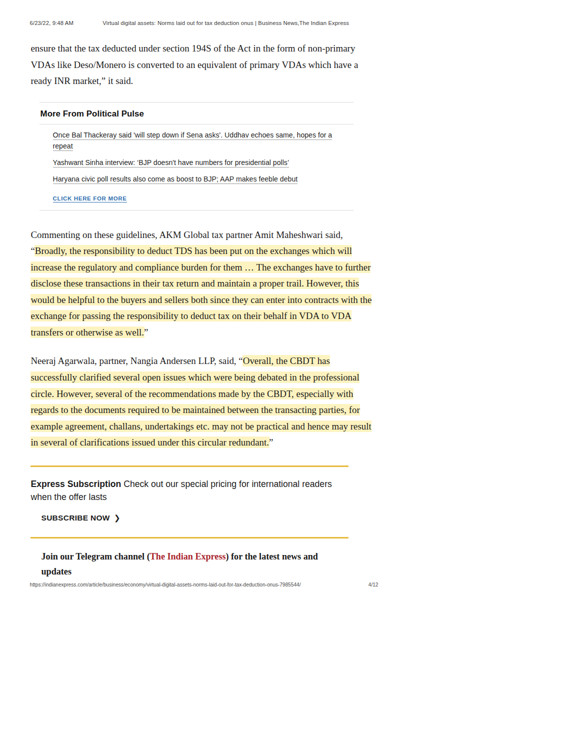6/23/22, 9:48 AM Virtual digital assets: Norms laid out for tax deduction onus | Business News,The Indian Express
ensure that the tax deducted under section 194S of the Act in the form of non-primary VDAs like Deso/Monero is converted to an equivalent of primary VDAs which have a ready INR market,” it said.
More From Political Pulse
Once Bal Thackeray said 'will step down if Sena asks'. Uddhav echoes same, hopes for a repeat
Yashwant Sinha interview: ‘BJP doesn't have numbers for presidential polls’
Haryana civic poll results also come as boost to BJP; AAP makes feeble debut
CLICK HERE FOR MORE
Commenting on these guidelines, AKM Global tax partner Amit Maheshwari said, “Broadly, the responsibility to deduct TDS has been put on the exchanges which will increase the regulatory and compliance burden for them … The exchanges have to further disclose these transactions in their tax return and maintain a proper trail. However, this would be helpful to the buyers and sellers both since they can enter into contracts with the exchange for passing the responsibility to deduct tax on their behalf in VDA to VDA transfers or otherwise as well.”
Neeraj Agarwala, partner, Nangia Andersen LLP, said, “Overall, the CBDT has successfully clarified several open issues which were being debated in the professional circle. However, several of the recommendations made by the CBDT, especially with regards to the documents required to be maintained between the transacting parties, for example agreement, challans, undertakings etc. may not be practical and hence may result in several of clarifications issued under this circular redundant.”
Express Subscription Check out our special pricing for international readers when the offer lasts
SUBSCRIBE NOW ❯
Join our Telegram channel (The Indian Express) for the latest news and updates
https://indianexpress.com/article/business/economy/virtual-digital-assets-norms-laid-out-for-tax-deduction-onus-7985544/ 4/12